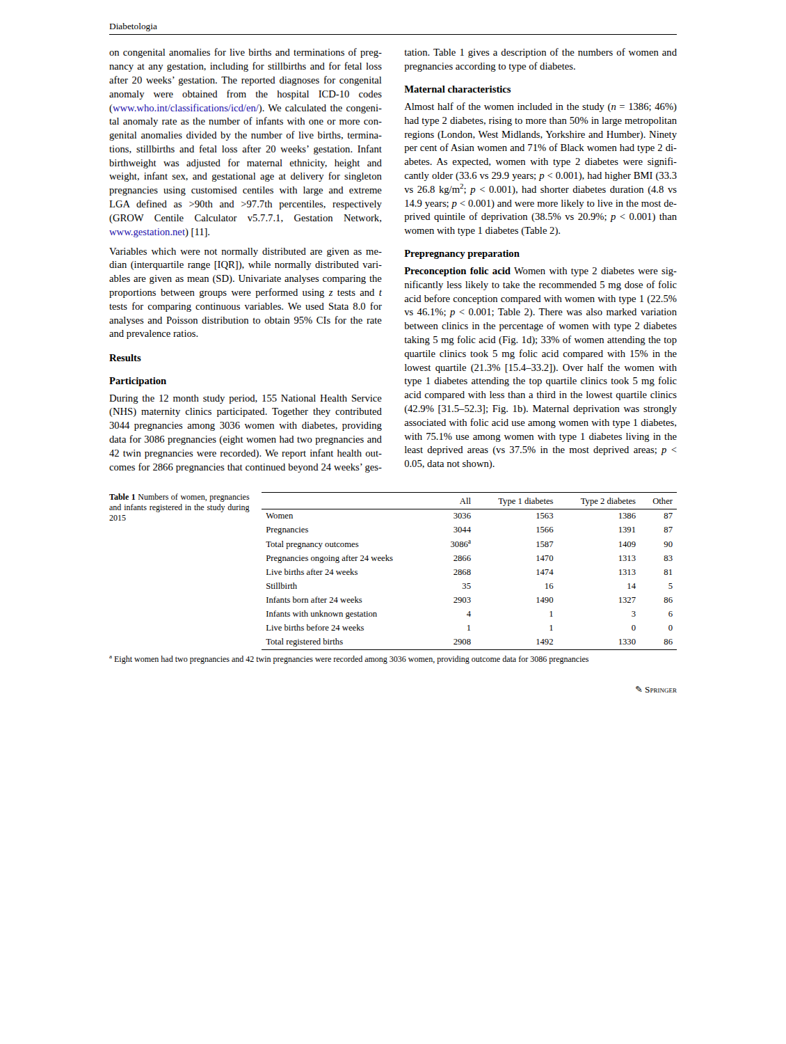Diabetologia
on congenital anomalies for live births and terminations of pregnancy at any gestation, including for stillbirths and for fetal loss after 20 weeks’ gestation. The reported diagnoses for congenital anomaly were obtained from the hospital ICD-10 codes (www.who.int/classifications/icd/en/). We calculated the congenital anomaly rate as the number of infants with one or more congenital anomalies divided by the number of live births, terminations, stillbirths and fetal loss after 20 weeks’ gestation. Infant birthweight was adjusted for maternal ethnicity, height and weight, infant sex, and gestational age at delivery for singleton pregnancies using customised centiles with large and extreme LGA defined as >90th and >97.7th percentiles, respectively (GROW Centile Calculator v5.7.7.1, Gestation Network, www.gestation.net) [11].
Variables which were not normally distributed are given as median (interquartile range [IQR]), while normally distributed variables are given as mean (SD). Univariate analyses comparing the proportions between groups were performed using z tests and t tests for comparing continuous variables. We used Stata 8.0 for analyses and Poisson distribution to obtain 95% CIs for the rate and prevalence ratios.
Results
Participation
During the 12 month study period, 155 National Health Service (NHS) maternity clinics participated. Together they contributed 3044 pregnancies among 3036 women with diabetes, providing data for 3086 pregnancies (eight women had two pregnancies and 42 twin pregnancies were recorded). We report infant health outcomes for 2866 pregnancies that continued beyond 24 weeks’ gestation. Table 1 gives a description of the numbers of women and pregnancies according to type of diabetes.
Maternal characteristics
Almost half of the women included in the study (n = 1386; 46%) had type 2 diabetes, rising to more than 50% in large metropolitan regions (London, West Midlands, Yorkshire and Humber). Ninety per cent of Asian women and 71% of Black women had type 2 diabetes. As expected, women with type 2 diabetes were significantly older (33.6 vs 29.9 years; p < 0.001), had higher BMI (33.3 vs 26.8 kg/m2; p < 0.001), had shorter diabetes duration (4.8 vs 14.9 years; p < 0.001) and were more likely to live in the most deprived quintile of deprivation (38.5% vs 20.9%; p < 0.001) than women with type 1 diabetes (Table 2).
Prepregnancy preparation
Preconception folic acid Women with type 2 diabetes were significantly less likely to take the recommended 5 mg dose of folic acid before conception compared with women with type 1 (22.5% vs 46.1%; p < 0.001; Table 2). There was also marked variation between clinics in the percentage of women with type 2 diabetes taking 5 mg folic acid (Fig. 1d); 33% of women attending the top quartile clinics took 5 mg folic acid compared with 15% in the lowest quartile (21.3% [15.4–33.2]). Over half the women with type 1 diabetes attending the top quartile clinics took 5 mg folic acid compared with less than a third in the lowest quartile clinics (42.9% [31.5–52.3]; Fig. 1b). Maternal deprivation was strongly associated with folic acid use among women with type 1 diabetes, with 75.1% use among women with type 1 diabetes living in the least deprived areas (vs 37.5% in the most deprived areas; p < 0.05, data not shown).
Table 1 Numbers of women, pregnancies and infants registered in the study during 2015
| | All | Type 1 diabetes | Type 2 diabetes | Other |
| --- | --- | --- | --- | --- |
| Women | 3036 | 1563 | 1386 | 87 |
| Pregnancies | 3044 | 1566 | 1391 | 87 |
| Total pregnancy outcomes | 3086 a | 1587 | 1409 | 90 |
| Pregnancies ongoing after 24 weeks | 2866 | 1470 | 1313 | 83 |
| Live births after 24 weeks | 2868 | 1474 | 1313 | 81 |
| Stillbirth | 35 | 16 | 14 | 5 |
| Infants born after 24 weeks | 2903 | 1490 | 1327 | 86 |
| Infants with unknown gestation | 4 | 1 | 3 | 6 |
| Live births before 24 weeks | 1 | 1 | 0 | 0 |
| Total registered births | 2908 | 1492 | 1330 | 86 |
a Eight women had two pregnancies and 42 twin pregnancies were recorded among 3036 women, providing outcome data for 3086 pregnancies
✎ Springer